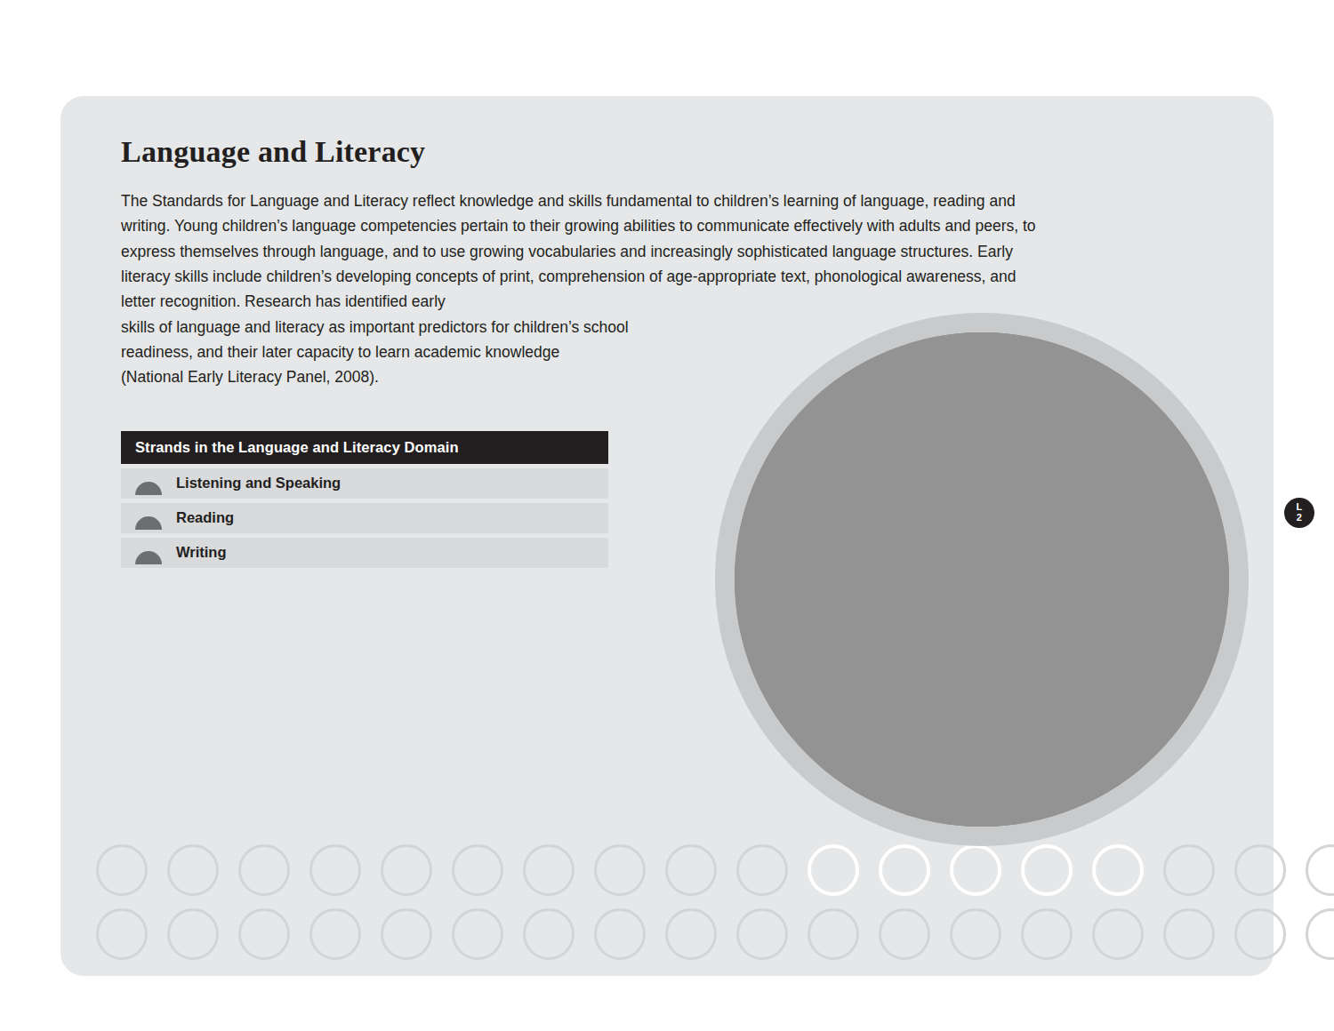Language and Literacy
The Standards for Language and Literacy reflect knowledge and skills fundamental to children’s learning of language, reading and writing. Young children’s language competencies pertain to their growing abilities to communicate effectively with adults and peers, to express themselves through language, and to use growing vocabularies and increasingly sophisticated language structures. Early literacy skills include children’s developing concepts of print, comprehension of age-appropriate text, phonological awareness, and letter recognition. Research has identified early
skills of language and literacy as important predictors for children’s school
readiness, and their later capacity to learn academic knowledge
(National Early Literacy Panel, 2008).
Strands in the Language and Literacy Domain
Listening and Speaking
Reading
Writing
L 2